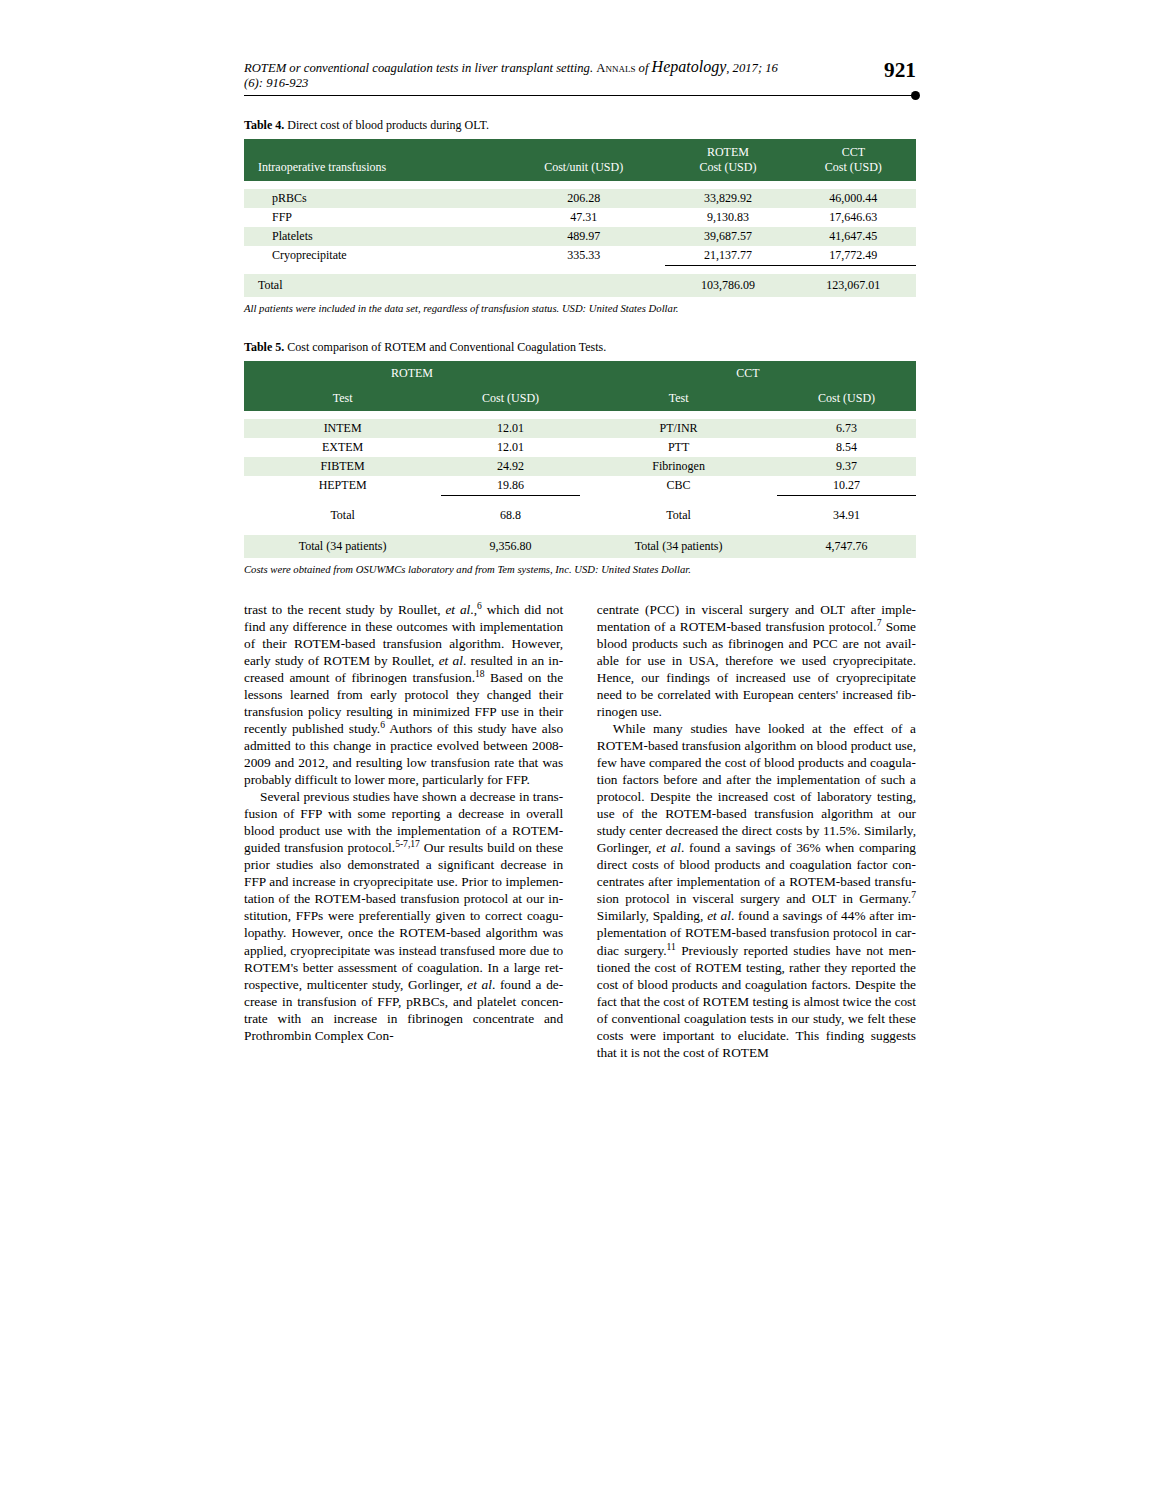ROTEM or conventional coagulation tests in liver transplant setting. Annals of Hepatology, 2017; 16 (6): 916-923
921
Table 4. Direct cost of blood products during OLT.
| Intraoperative transfusions | Cost/unit (USD) | ROTEM Cost (USD) | CCT Cost (USD) |
| --- | --- | --- | --- |
| pRBCs | 206.28 | 33,829.92 | 46,000.44 |
| FFP | 47.31 | 9,130.83 | 17,646.63 |
| Platelets | 489.97 | 39,687.57 | 41,647.45 |
| Cryoprecipitate | 335.33 | 21,137.77 | 17,772.49 |
| Total | | 103,786.09 | 123,067.01 |
All patients were included in the data set, regardless of transfusion status. USD: United States Dollar.
Table 5. Cost comparison of ROTEM and Conventional Coagulation Tests.
| ROTEM | CCT |
| --- | --- |
| Test | Cost (USD) | Test | Cost (USD) |
| INTEM | 12.01 | PT/INR | 6.73 |
| EXTEM | 12.01 | PTT | 8.54 |
| FIBTEM | 24.92 | Fibrinogen | 9.37 |
| HEPTEM | 19.86 | CBC | 10.27 |
| Total | 68.8 | Total | 34.91 |
| Total (34 patients) | 9,356.80 | Total (34 patients) | 4,747.76 |
Costs were obtained from OSUWMCs laboratory and from Tem systems, Inc. USD: United States Dollar.
trast to the recent study by Roullet, et al.,6 which did not find any difference in these outcomes with implementation of their ROTEM-based transfusion algorithm. However, early study of ROTEM by Roullet, et al. resulted in an increased amount of fibrinogen transfusion.18 Based on the lessons learned from early protocol they changed their transfusion policy resulting in minimized FFP use in their recently published study.6 Authors of this study have also admitted to this change in practice evolved between 2008-2009 and 2012, and resulting low transfusion rate that was probably difficult to lower more, particularly for FFP.
Several previous studies have shown a decrease in transfusion of FFP with some reporting a decrease in overall blood product use with the implementation of a ROTEM-guided transfusion protocol.5-7,17 Our results build on these prior studies also demonstrated a significant decrease in FFP and increase in cryoprecipitate use. Prior to implementation of the ROTEM-based transfusion protocol at our institution, FFPs were preferentially given to correct coagulopathy. However, once the ROTEM-based algorithm was applied, cryoprecipitate was instead transfused more due to ROTEM's better assessment of coagulation. In a large retrospective, multicenter study, Gorlinger, et al. found a decrease in transfusion of FFP, pRBCs, and platelet concentrate with an increase in fibrinogen concentrate and Prothrombin Complex Con-
centrate (PCC) in visceral surgery and OLT after implementation of a ROTEM-based transfusion protocol.7 Some blood products such as fibrinogen and PCC are not available for use in USA, therefore we used cryoprecipitate. Hence, our findings of increased use of cryoprecipitate need to be correlated with European centers' increased fibrinogen use.
While many studies have looked at the effect of a ROTEM-based transfusion algorithm on blood product use, few have compared the cost of blood products and coagulation factors before and after the implementation of such a protocol. Despite the increased cost of laboratory testing, use of the ROTEM-based transfusion algorithm at our study center decreased the direct costs by 11.5%. Similarly, Gorlinger, et al. found a savings of 36% when comparing direct costs of blood products and coagulation factor concentrates after implementation of a ROTEM-based transfusion protocol in visceral surgery and OLT in Germany.7 Similarly, Spalding, et al. found a savings of 44% after implementation of ROTEM-based transfusion protocol in cardiac surgery.11 Previously reported studies have not mentioned the cost of ROTEM testing, rather they reported the cost of blood products and coagulation factors. Despite the fact that the cost of ROTEM testing is almost twice the cost of conventional coagulation tests in our study, we felt these costs were important to elucidate. This finding suggests that it is not the cost of ROTEM